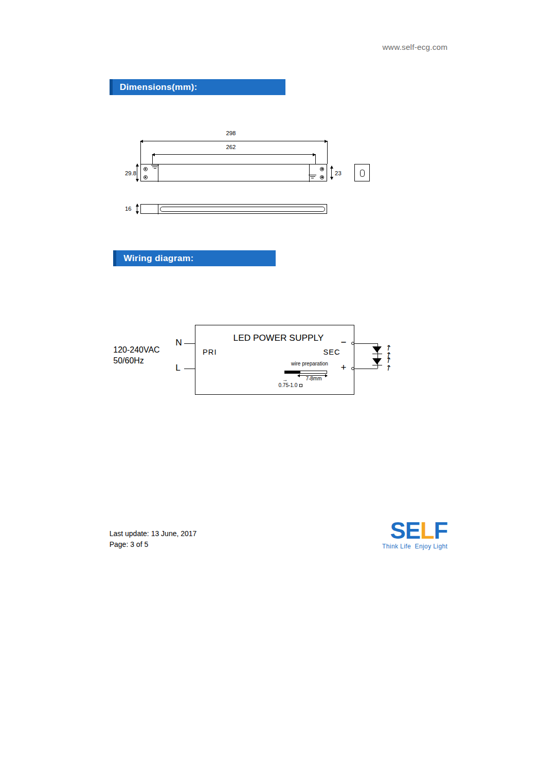www.self-ecg.com
Dimensions(mm):
298
262
29.8
23
16
Wiring diagram:
120-240VAC
50/60Hz
N
L
LED POWER SUPPLY
PRI
SEC
−
+
↗↗
↗↗
wire preparation
→
7-8mm
0.75-1.0
Last update: 13 June, 2017
Page: 3 of 5
SELF
Think Life Enjoy Light